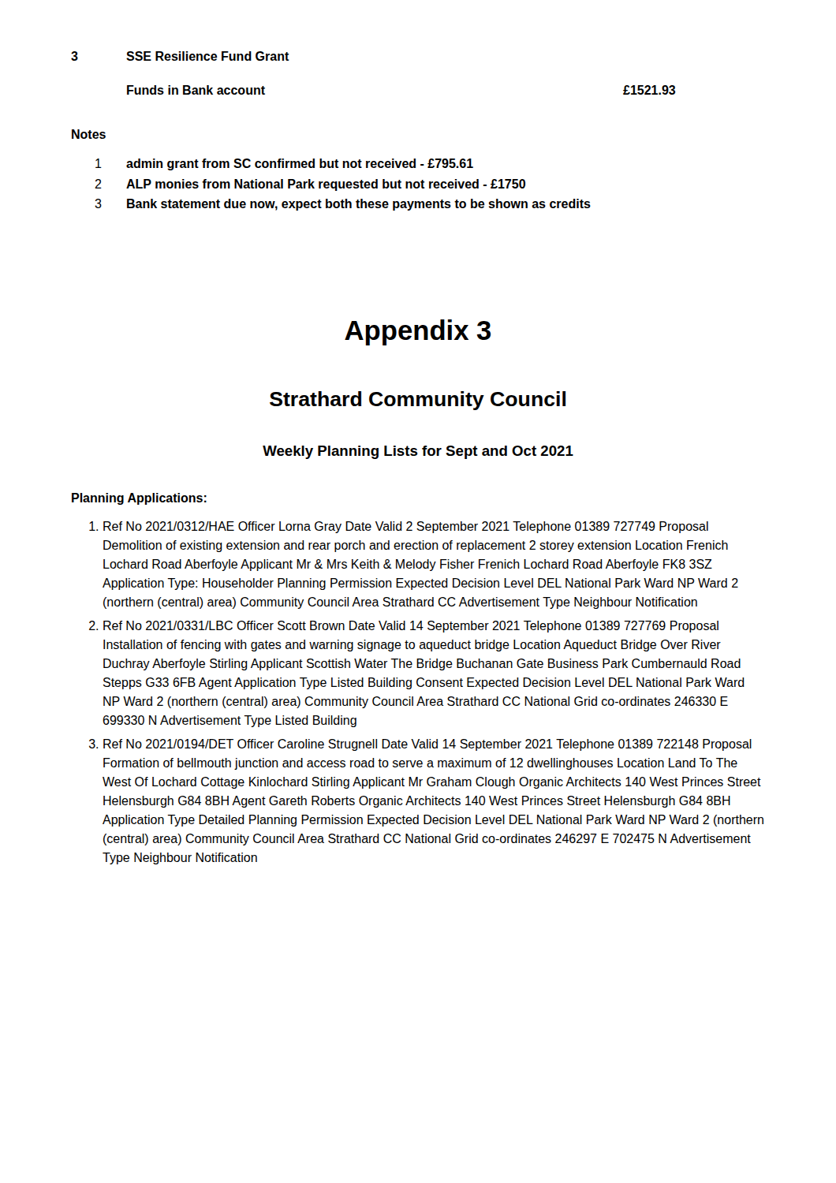3 SSE Resilience Fund Grant
Funds in Bank account £1521.93
Notes
1 admin grant from SC confirmed but not received - £795.61
2 ALP monies from National Park requested but not received - £1750
3 Bank statement due now, expect both these payments to be shown as credits
Appendix 3
Strathard Community Council
Weekly Planning Lists for Sept and Oct 2021
Planning Applications:
Ref No 2021/0312/HAE Officer Lorna Gray Date Valid 2 September 2021 Telephone 01389 727749 Proposal Demolition of existing extension and rear porch and erection of replacement 2 storey extension Location Frenich Lochard Road Aberfoyle Applicant Mr & Mrs Keith & Melody Fisher Frenich Lochard Road Aberfoyle FK8 3SZ Application Type: Householder Planning Permission Expected Decision Level DEL National Park Ward NP Ward 2 (northern (central) area) Community Council Area Strathard CC Advertisement Type Neighbour Notification
Ref No 2021/0331/LBC Officer Scott Brown Date Valid 14 September 2021 Telephone 01389 727769 Proposal Installation of fencing with gates and warning signage to aqueduct bridge Location Aqueduct Bridge Over River Duchray Aberfoyle Stirling Applicant Scottish Water The Bridge Buchanan Gate Business Park Cumbernauld Road Stepps G33 6FB Agent Application Type Listed Building Consent Expected Decision Level DEL National Park Ward NP Ward 2 (northern (central) area) Community Council Area Strathard CC National Grid co-ordinates 246330 E 699330 N Advertisement Type Listed Building
Ref No 2021/0194/DET Officer Caroline Strugnell Date Valid 14 September 2021 Telephone 01389 722148 Proposal Formation of bellmouth junction and access road to serve a maximum of 12 dwellinghouses Location Land To The West Of Lochard Cottage Kinlochard Stirling Applicant Mr Graham Clough Organic Architects 140 West Princes Street Helensburgh G84 8BH Agent Gareth Roberts Organic Architects 140 West Princes Street Helensburgh G84 8BH Application Type Detailed Planning Permission Expected Decision Level DEL National Park Ward NP Ward 2 (northern (central) area) Community Council Area Strathard CC National Grid co-ordinates 246297 E 702475 N Advertisement Type Neighbour Notification